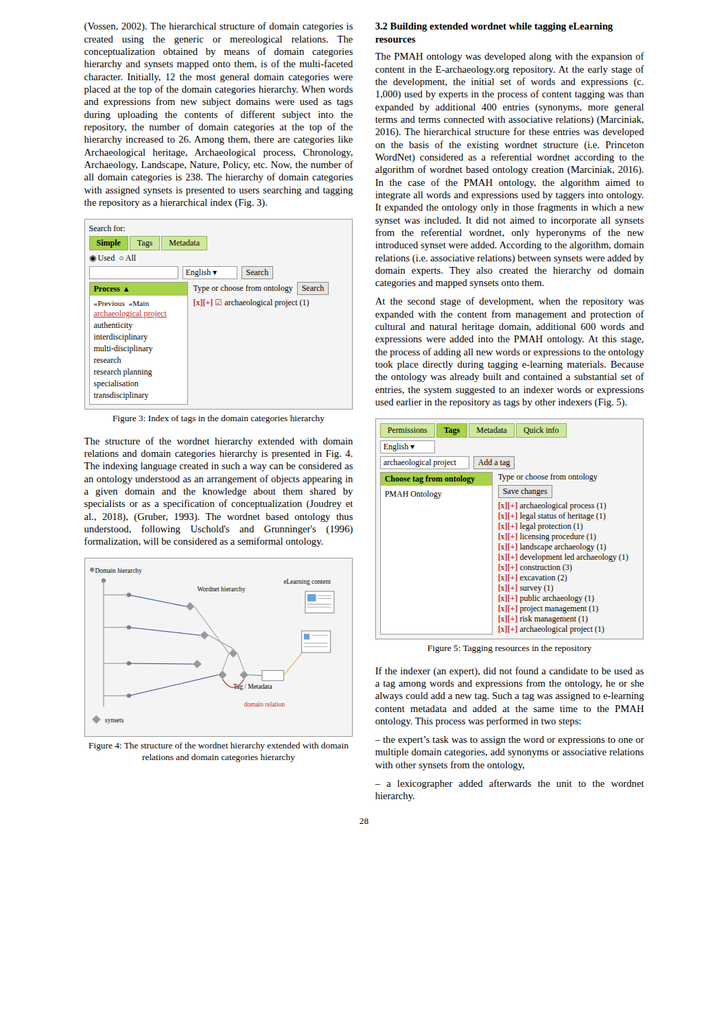(Vossen, 2002). The hierarchical structure of domain categories is created using the generic or mereological relations. The conceptualization obtained by means of domain categories hierarchy and synsets mapped onto them, is of the multi-faceted character. Initially, 12 the most general domain categories were placed at the top of the domain categories hierarchy. When words and expressions from new subject domains were used as tags during uploading the contents of different subject into the repository, the number of domain categories at the top of the hierarchy increased to 26. Among them, there are categories like Archaeological heritage, Archaeological process, Chronology, Archaeology, Landscape, Nature, Policy, etc. Now, the number of all domain categories is 238. The hierarchy of domain categories with assigned synsets is presented to users searching and tagging the repository as a hierarchical index (Fig. 3).
Search for:
Simple
Tags
Metadata
◉ Used ○ All
English ▾ Search
Process ▴
«Previous «Main
archaeological project
authenticity
interdisciplinary
multi-disciplinary
research
research planning
specialisation
transdisciplinary
Type or choose from ontology Search
[x][+] ☑ archaeological project (1)
Figure 3: Index of tags in the domain categories hierarchy
The structure of the wordnet hierarchy extended with domain relations and domain categories hierarchy is presented in Fig. 4. The indexing language created in such a way can be considered as an ontology understood as an arrangement of objects appearing in a given domain and the knowledge about them shared by specialists or as a specification of conceptualization (Joudrey et al., 2018), (Gruber, 1993). The wordnet based ontology thus understood, following Uschold's and Grunninger's (1996) formalization, will be considered as a semiformal ontology.
Domain hierarchy Wordnet hierarchy eLearning content Tag / Metadata domain relation synsets domain categories
Figure 4: The structure of the wordnet hierarchy extended with domain relations and domain categories hierarchy
3.2 Building extended wordnet while tagging eLearning resources
The PMAH ontology was developed along with the expansion of content in the E-archaeology.org repository. At the early stage of the development, the initial set of words and expressions (c. 1,000) used by experts in the process of content tagging was than expanded by additional 400 entries (synonyms, more general terms and terms connected with associative relations) (Marciniak, 2016). The hierarchical structure for these entries was developed on the basis of the existing wordnet structure (i.e. Princeton WordNet) considered as a referential wordnet according to the algorithm of wordnet based ontology creation (Marciniak, 2016). In the case of the PMAH ontology, the algorithm aimed to integrate all words and expressions used by taggers into ontology. It expanded the ontology only in those fragments in which a new synset was included. It did not aimed to incorporate all synsets from the referential wordnet, only hyperonyms of the new introduced synset were added. According to the algorithm, domain relations (i.e. associative relations) between synsets were added by domain experts. They also created the hierarchy od domain categories and mapped synsets onto them.
At the second stage of development, when the repository was expanded with the content from management and protection of cultural and natural heritage domain, additional 600 words and expressions were added into the PMAH ontology. At this stage, the process of adding all new words or expressions to the ontology took place directly during tagging e-learning materials. Because the ontology was already built and contained a substantial set of entries, the system suggested to an indexer words or expressions used earlier in the repository as tags by other indexers (Fig. 5).
Permissions
Tags
Metadata
Quick info
English ▾
archaeological project Add a tag
Choose tag from ontology
PMAH Ontology
Type or choose from ontology
Save changes
[x][+] archaeological process (1)
[x][+] legal status of heritage (1)
[x][+] legal protection (1)
[x][+] licensing procedure (1)
[x][+] landscape archaeology (1)
[x][+] development led archaeology (1)
[x][+] construction (3)
[x][+] excavation (2)
[x][+] survey (1)
[x][+] public archaeology (1)
[x][+] project management (1)
[x][+] risk management (1)
[x][+] archaeological project (1)
Figure 5: Tagging resources in the repository
If the indexer (an expert), did not found a candidate to be used as a tag among words and expressions from the ontology, he or she always could add a new tag. Such a tag was assigned to e-learning content metadata and added at the same time to the PMAH ontology. This process was performed in two steps:
– the expert’s task was to assign the word or expressions to one or multiple domain categories, add synonyms or associative relations with other synsets from the ontology,
– a lexicographer added afterwards the unit to the wordnet hierarchy.
28